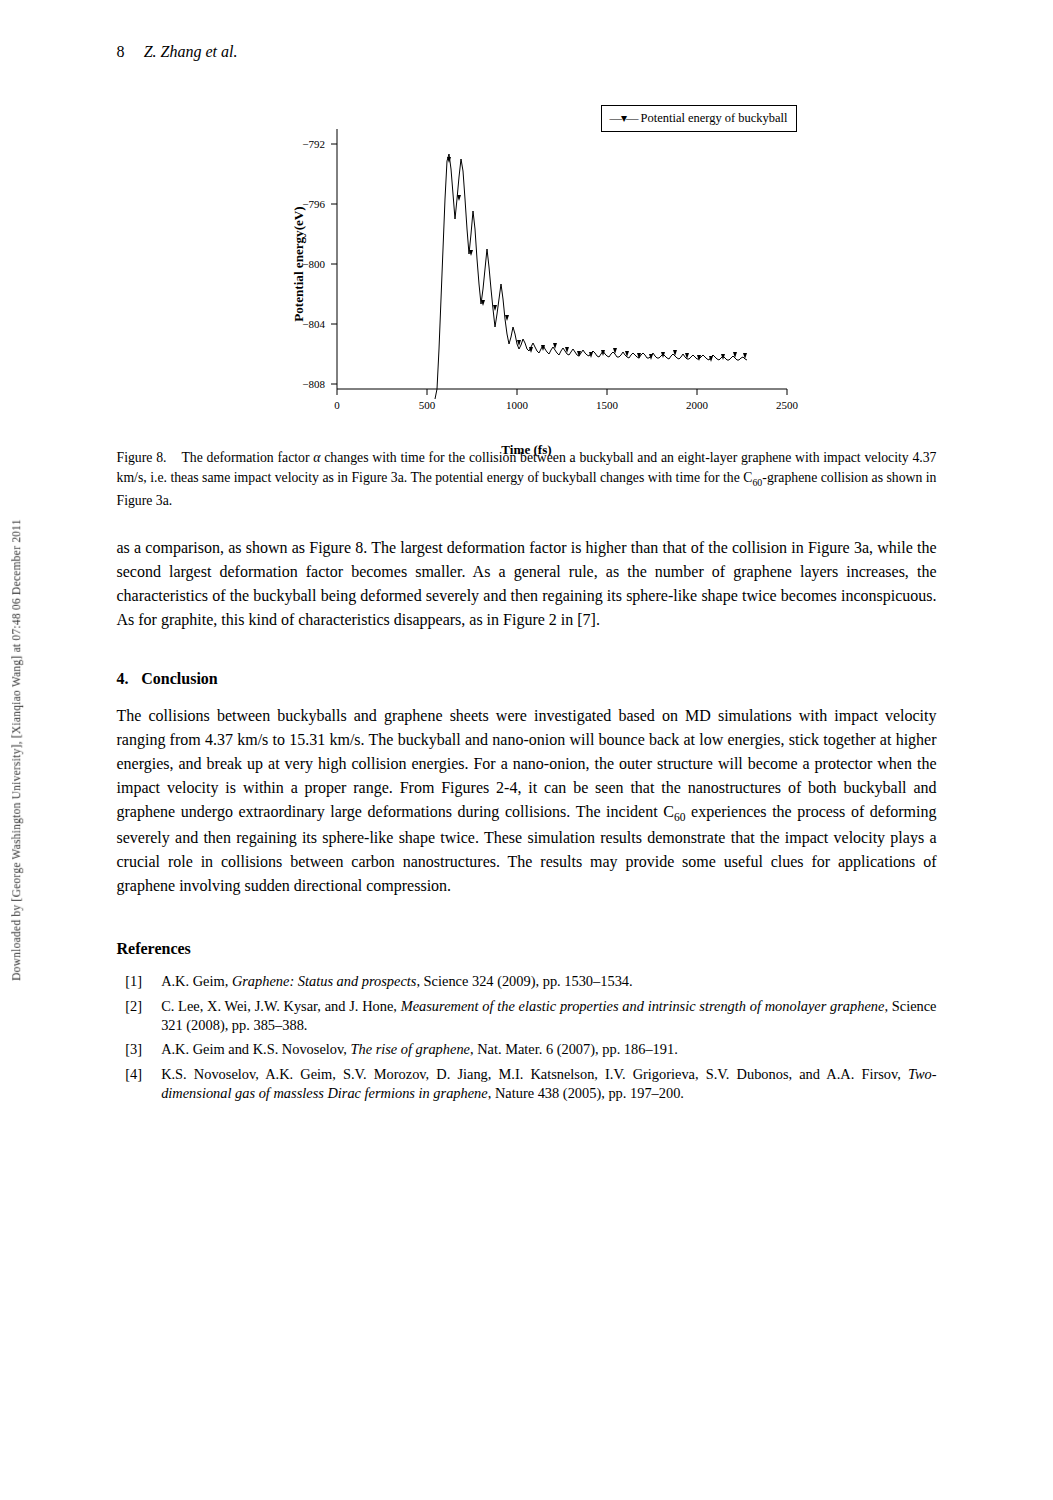Downloaded by [George Washington University], [Xianqiao Wang] at 07:48 06 December 2011
8 Z. Zhang et al.
—▾— Potential energy of buckyball
Potential energy(eV)
−792 −796 −800 −804 −808 0 500 1000 1500 2000 2500
Time (fs)
Figure 8. The deformation factor α changes with time for the collision between a buckyball and an eight-layer graphene with impact velocity 4.37 km/s, i.e. theas same impact velocity as in Figure 3a. The potential energy of buckyball changes with time for the C60-graphene collision as shown in Figure 3a.
as a comparison, as shown as Figure 8. The largest deformation factor is higher than that of the collision in Figure 3a, while the second largest deformation factor becomes smaller. As a general rule, as the number of graphene layers increases, the characteristics of the buckyball being deformed severely and then regaining its sphere-like shape twice becomes inconspicuous. As for graphite, this kind of characteristics disappears, as in Figure 2 in [7].
4. Conclusion
The collisions between buckyballs and graphene sheets were investigated based on MD simulations with impact velocity ranging from 4.37 km/s to 15.31 km/s. The buckyball and nano-onion will bounce back at low energies, stick together at higher energies, and break up at very high collision energies. For a nano-onion, the outer structure will become a protector when the impact velocity is within a proper range. From Figures 2-4, it can be seen that the nanostructures of both buckyball and graphene undergo extraordinary large deformations during collisions. The incident C60 experiences the process of deforming severely and then regaining its sphere-like shape twice. These simulation results demonstrate that the impact velocity plays a crucial role in collisions between carbon nanostructures. The results may provide some useful clues for applications of graphene involving sudden directional compression.
References
A.K. Geim, Graphene: Status and prospects, Science 324 (2009), pp. 1530–1534.
C. Lee, X. Wei, J.W. Kysar, and J. Hone, Measurement of the elastic properties and intrinsic strength of monolayer graphene, Science 321 (2008), pp. 385–388.
A.K. Geim and K.S. Novoselov, The rise of graphene, Nat. Mater. 6 (2007), pp. 186–191.
K.S. Novoselov, A.K. Geim, S.V. Morozov, D. Jiang, M.I. Katsnelson, I.V. Grigorieva, S.V. Dubonos, and A.A. Firsov, Two-dimensional gas of massless Dirac fermions in graphene, Nature 438 (2005), pp. 197–200.